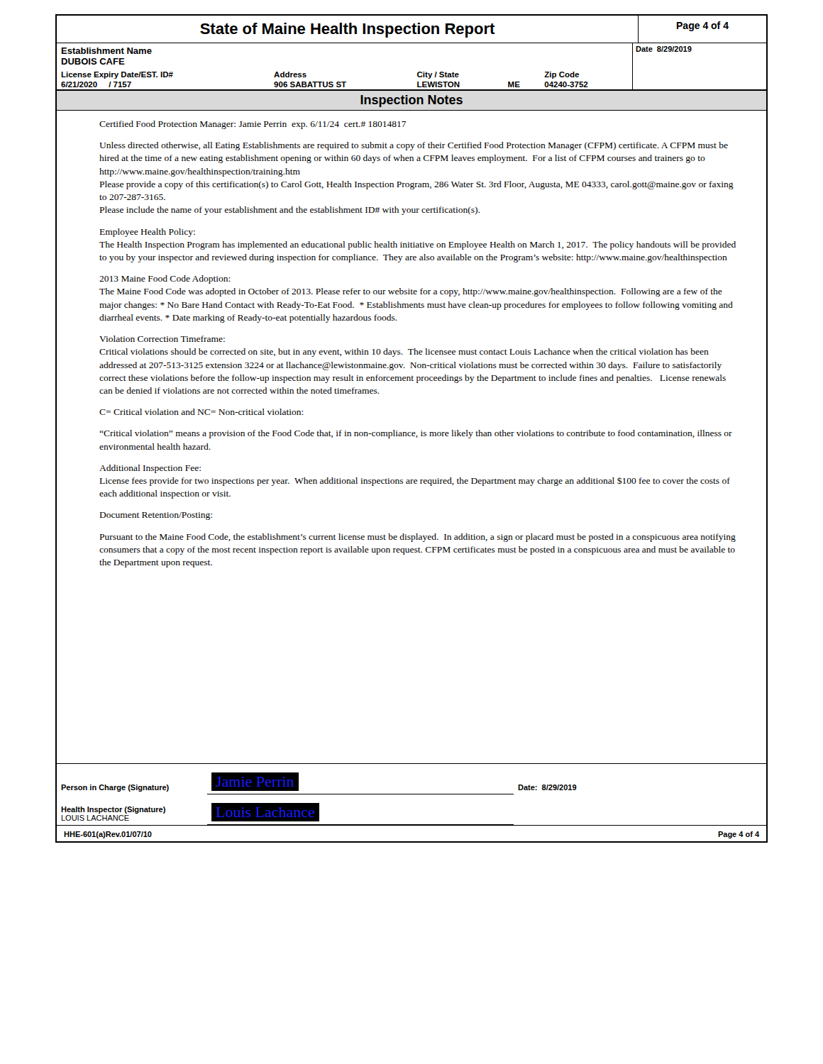State of Maine Health Inspection Report
Page 4 of 4
Establishment Name
DUBOIS CAFE
| License Expiry Date/EST. ID# | Address | City / State | | Zip Code |
| 6/21/2020 / 7157 | 906 SABATTUS ST | LEWISTON | ME | 04240-3752 |
Date 8/29/2019
Inspection Notes
Certified Food Protection Manager: Jamie Perrin exp. 6/11/24 cert.# 18014817
Unless directed otherwise, all Eating Establishments are required to submit a copy of their Certified Food Protection Manager (CFPM) certificate. A CFPM must be hired at the time of a new eating establishment opening or within 60 days of when a CFPM leaves employment. For a list of CFPM courses and trainers go to http://www.maine.gov/healthinspection/training.htm
Please provide a copy of this certification(s) to Carol Gott, Health Inspection Program, 286 Water St. 3rd Floor, Augusta, ME 04333, carol.gott@maine.gov or faxing to 207-287-3165.
Please include the name of your establishment and the establishment ID# with your certification(s).
Employee Health Policy:
The Health Inspection Program has implemented an educational public health initiative on Employee Health on March 1, 2017. The policy handouts will be provided to you by your inspector and reviewed during inspection for compliance. They are also available on the Program’s website: http://www.maine.gov/healthinspection
2013 Maine Food Code Adoption:
The Maine Food Code was adopted in October of 2013. Please refer to our website for a copy, http://www.maine.gov/healthinspection. Following are a few of the major changes: * No Bare Hand Contact with Ready-To-Eat Food. * Establishments must have clean-up procedures for employees to follow following vomiting and diarrheal events. * Date marking of Ready-to-eat potentially hazardous foods.
Violation Correction Timeframe:
Critical violations should be corrected on site, but in any event, within 10 days. The licensee must contact Louis Lachance when the critical violation has been addressed at 207-513-3125 extension 3224 or at llachance@lewistonmaine.gov. Non-critical violations must be corrected within 30 days. Failure to satisfactorily correct these violations before the follow-up inspection may result in enforcement proceedings by the Department to include fines and penalties. License renewals can be denied if violations are not corrected within the noted timeframes.
C= Critical violation and NC= Non-critical violation:
“Critical violation” means a provision of the Food Code that, if in non-compliance, is more likely than other violations to contribute to food contamination, illness or environmental health hazard.
Additional Inspection Fee:
License fees provide for two inspections per year. When additional inspections are required, the Department may charge an additional $100 fee to cover the costs of each additional inspection or visit.
Document Retention/Posting:
Pursuant to the Maine Food Code, the establishment’s current license must be displayed. In addition, a sign or placard must be posted in a conspicuous area notifying consumers that a copy of the most recent inspection report is available upon request. CFPM certificates must be posted in a conspicuous area and must be available to the Department upon request.
| Person in Charge (Signature) | Jamie Perrin | Date: 8/29/2019 |
| Health Inspector (Signature) LOUIS LACHANCE | Louis Lachance | |
HHE-601(a)Rev.01/07/10 Page 4 of 4